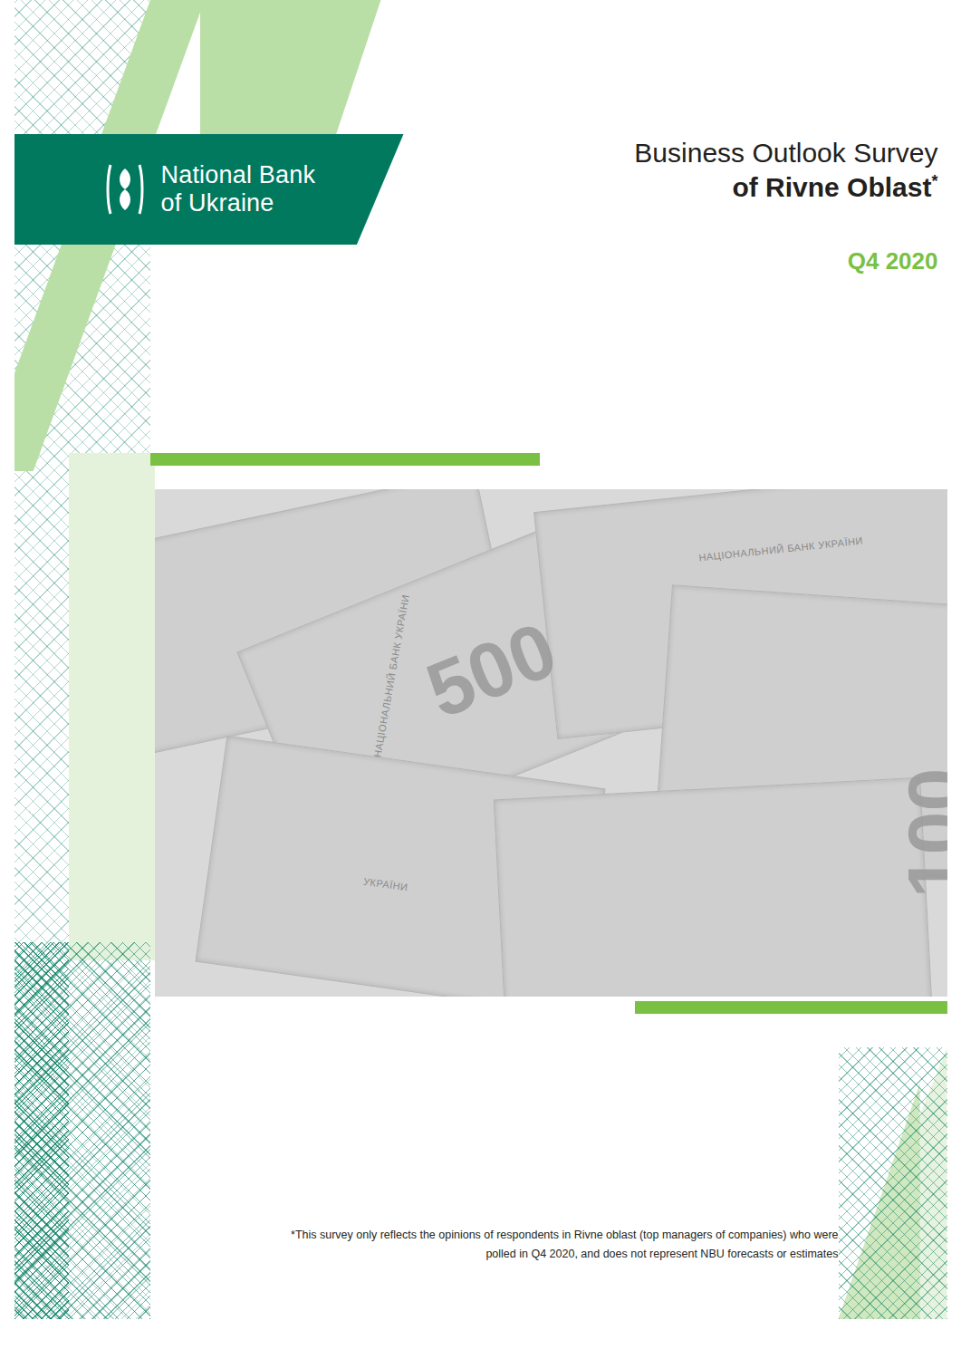National Bank
of Ukraine
Business Outlook Survey
of Rivne Oblast*
Q4 2020
500
100
НАЦІОНАЛЬНИЙ БАНК УКРАЇНИ
НАЦІОНАЛЬНИЙ БАНК УКРАЇНИ
УКРАЇНИ
*This survey only reflects the opinions of respondents in Rivne oblast (top managers of companies) who were polled in Q4 2020, and does not represent NBU forecasts or estimates